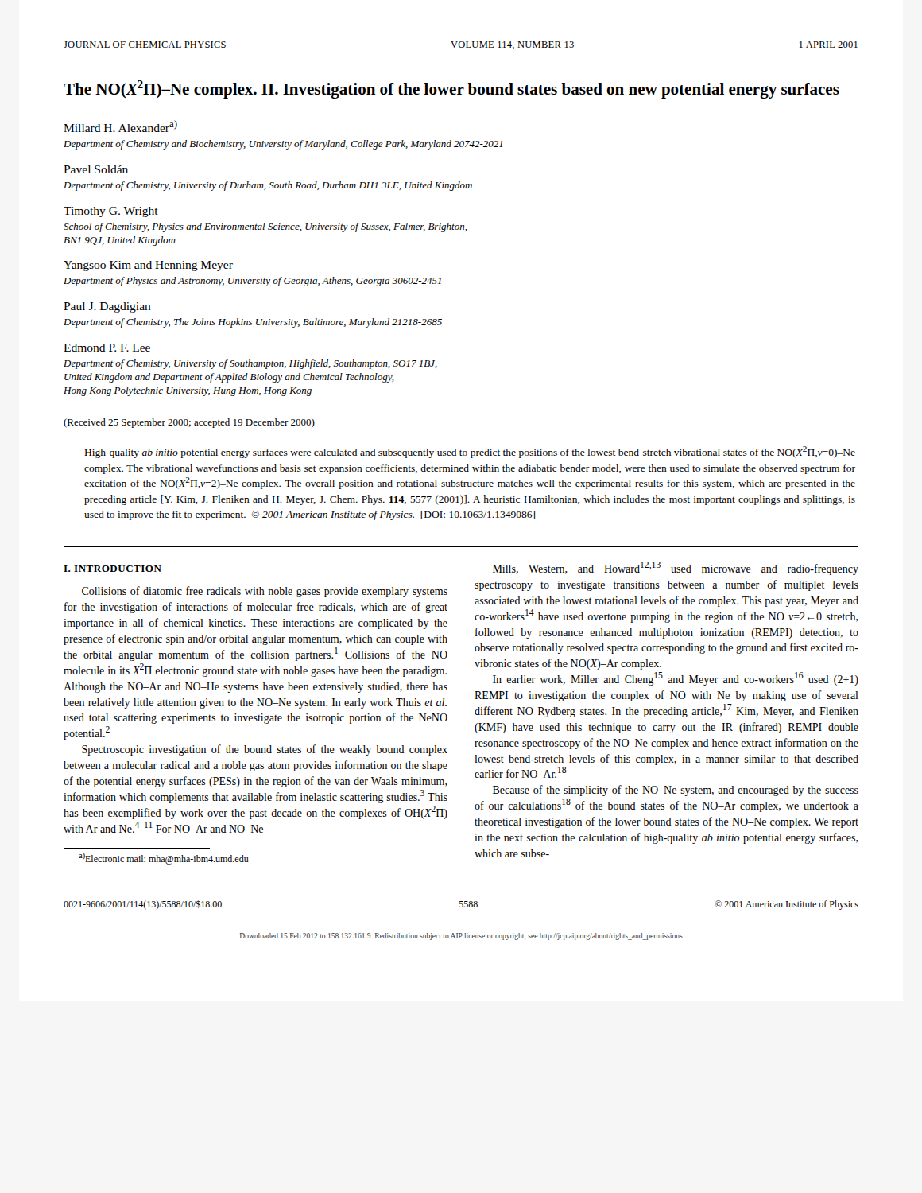Journal of Chemical Physics Volume 114, Number 13 1 April 2001
The NO(X2Π)–Ne complex. II. Investigation of the lower bound states based on new potential energy surfaces
Millard H. Alexandera)
Department of Chemistry and Biochemistry, University of Maryland, College Park, Maryland 20742-2021
Pavel Soldán
Department of Chemistry, University of Durham, South Road, Durham DH1 3LE, United Kingdom
Timothy G. Wright
School of Chemistry, Physics and Environmental Science, University of Sussex, Falmer, Brighton,
BN1 9QJ, United Kingdom
Yangsoo Kim and Henning Meyer
Department of Physics and Astronomy, University of Georgia, Athens, Georgia 30602-2451
Paul J. Dagdigian
Department of Chemistry, The Johns Hopkins University, Baltimore, Maryland 21218-2685
Edmond P. F. Lee
Department of Chemistry, University of Southampton, Highfield, Southampton, SO17 1BJ,
United Kingdom and Department of Applied Biology and Chemical Technology,
Hong Kong Polytechnic University, Hung Hom, Hong Kong
(Received 25 September 2000; accepted 19 December 2000)
High-quality ab initio potential energy surfaces were calculated and subsequently used to predict the positions of the lowest bend-stretch vibrational states of the NO(X2Π,v=0)–Ne complex. The vibrational wavefunctions and basis set expansion coefficients, determined within the adiabatic bender model, were then used to simulate the observed spectrum for excitation of the NO(X2Π,v=2)–Ne complex. The overall position and rotational substructure matches well the experimental results for this system, which are presented in the preceding article [Y. Kim, J. Fleniken and H. Meyer, J. Chem. Phys. 114, 5577 (2001)]. A heuristic Hamiltonian, which includes the most important couplings and splittings, is used to improve the fit to experiment. © 2001 American Institute of Physics. [DOI: 10.1063/1.1349086]
I. Introduction
Collisions of diatomic free radicals with noble gases provide exemplary systems for the investigation of interactions of molecular free radicals, which are of great importance in all of chemical kinetics. These interactions are complicated by the presence of electronic spin and/or orbital angular momentum, which can couple with the orbital angular momentum of the collision partners.1 Collisions of the NO molecule in its X2Π electronic ground state with noble gases have been the paradigm. Although the NO–Ar and NO–He systems have been extensively studied, there has been relatively little attention given to the NO–Ne system. In early work Thuis et al. used total scattering experiments to investigate the isotropic portion of the NeNO potential.2
Spectroscopic investigation of the bound states of the weakly bound complex between a molecular radical and a noble gas atom provides information on the shape of the potential energy surfaces (PESs) in the region of the van der Waals minimum, information which complements that available from inelastic scattering studies.3 This has been exemplified by work over the past decade on the complexes of OH(X2Π) with Ar and Ne.4–11 For NO–Ar and NO–Ne
a)Electronic mail: mha@mha-ibm4.umd.edu
Mills, Western, and Howard12,13 used microwave and radio-frequency spectroscopy to investigate transitions between a number of multiplet levels associated with the lowest rotational levels of the complex. This past year, Meyer and co-workers14 have used overtone pumping in the region of the NO v=2←0 stretch, followed by resonance enhanced multiphoton ionization (REMPI) detection, to observe rotationally resolved spectra corresponding to the ground and first excited ro-vibronic states of the NO(X)–Ar complex.
In earlier work, Miller and Cheng15 and Meyer and co-workers16 used (2+1) REMPI to investigation the complex of NO with Ne by making use of several different NO Rydberg states. In the preceding article,17 Kim, Meyer, and Fleniken (KMF) have used this technique to carry out the IR (infrared) REMPI double resonance spectroscopy of the NO–Ne complex and hence extract information on the lowest bend-stretch levels of this complex, in a manner similar to that described earlier for NO–Ar.18
Because of the simplicity of the NO–Ne system, and encouraged by the success of our calculations18 of the bound states of the NO–Ar complex, we undertook a theoretical investigation of the lower bound states of the NO–Ne complex. We report in the next section the calculation of high-quality ab initio potential energy surfaces, which are subse-
0021-9606/2001/114(13)/5588/10/$18.00 5588 © 2001 American Institute of Physics
Downloaded 15 Feb 2012 to 158.132.161.9. Redistribution subject to AIP license or copyright; see http://jcp.aip.org/about/rights_and_permissions